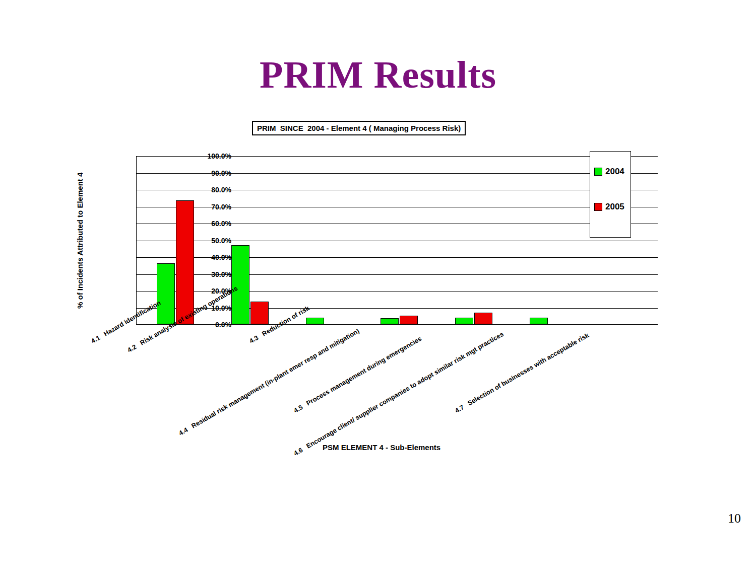PRIM Results
PRIM SINCE 2004 - Element 4 ( Managing Process Risk)
% of Incidents Attributed to Element 4
100.0%
90.0%
80.0%
70.0%
60.0%
50.0%
40.0%
30.0%
20.0%
10.0%
0.0%
2004
2005
4.1 Hazard identification
4.2 Risk analysis of existing operations
4.3 Reduction of risk
4.4 Residual risk management (in-plant emer resp and mitigation)
4.5 Process management during emergencies
4.6 Encourage client/ supplier companies to adopt similar risk mgt practices
4.7 Selection of businesses with acceptable risk
PSM ELEMENT 4 - Sub-Elements
10